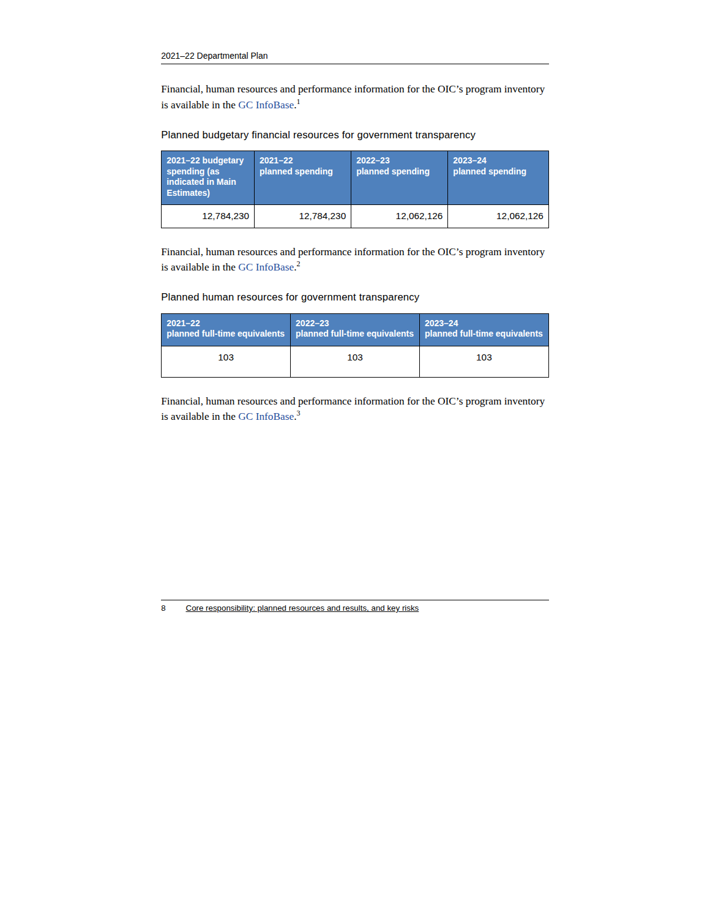2021–22 Departmental Plan
Financial, human resources and performance information for the OIC’s program inventory is available in the GC InfoBase.1
Planned budgetary financial resources for government transparency
| 2021–22 budgetary spending (as indicated in Main Estimates) | 2021–22 planned spending | 2022–23 planned spending | 2023–24 planned spending |
| --- | --- | --- | --- |
| 12,784,230 | 12,784,230 | 12,062,126 | 12,062,126 |
Financial, human resources and performance information for the OIC’s program inventory is available in the GC InfoBase.2
Planned human resources for government transparency
| 2021–22 planned full-time equivalents | 2022–23 planned full-time equivalents | 2023–24 planned full-time equivalents |
| --- | --- | --- |
| 103 | 103 | 103 |
Financial, human resources and performance information for the OIC’s program inventory is available in the GC InfoBase.3
8
Core responsibility: planned resources and results, and key risks